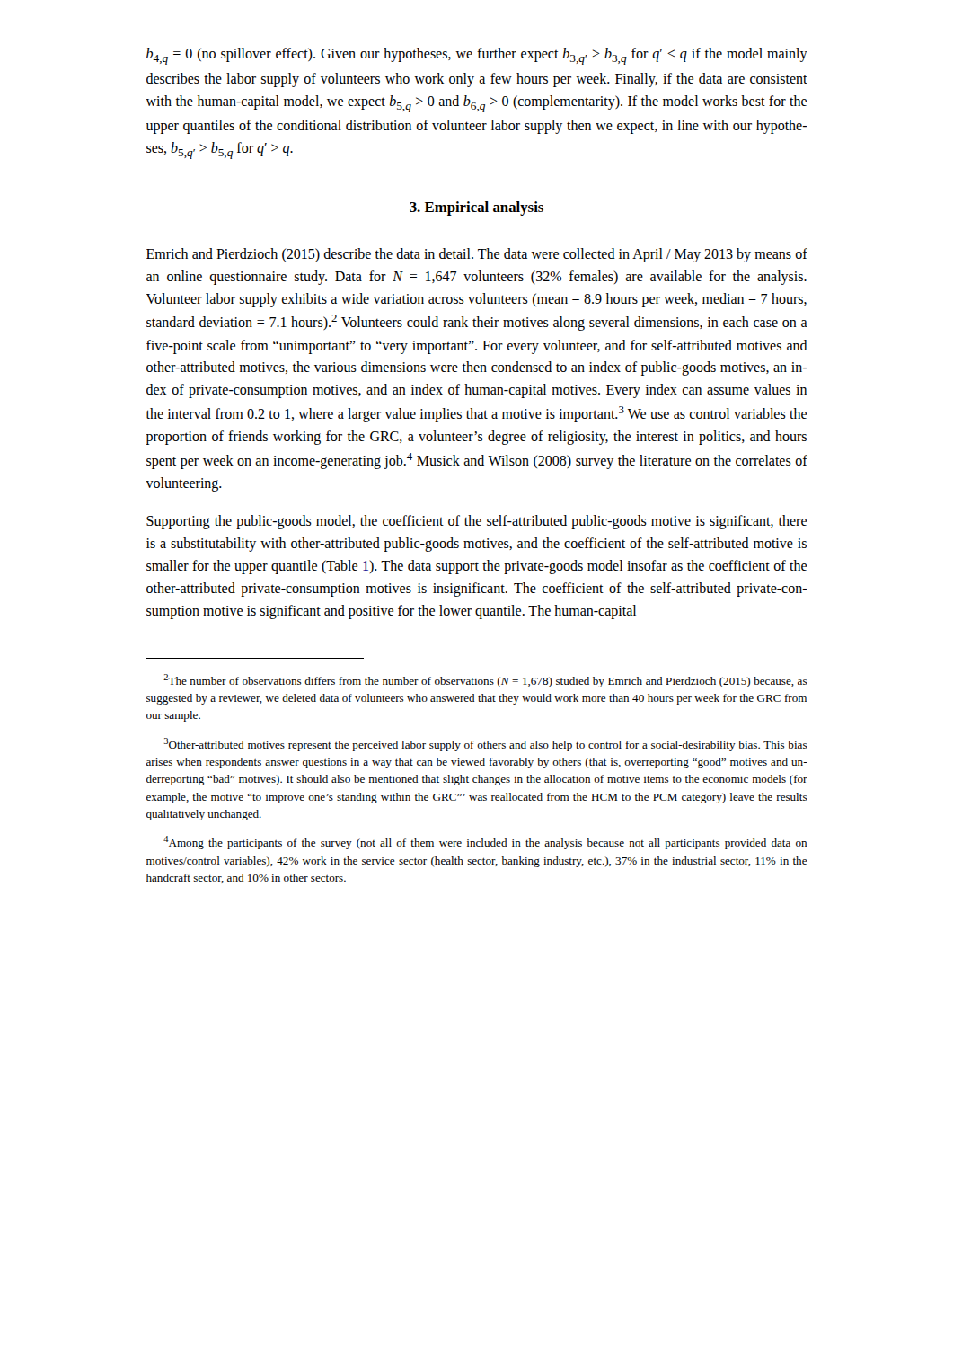b4,q = 0 (no spillover effect). Given our hypotheses, we further expect b3,q′ > b3,q for q′ < q if the model mainly describes the labor supply of volunteers who work only a few hours per week. Finally, if the data are consistent with the human-capital model, we expect b5,q > 0 and b6,q > 0 (complementarity). If the model works best for the upper quantiles of the conditional distribution of volunteer labor supply then we expect, in line with our hypotheses, b5,q′ > b5,q for q′ > q.
3. Empirical analysis
Emrich and Pierdzioch (2015) describe the data in detail. The data were collected in April / May 2013 by means of an online questionnaire study. Data for N = 1,647 volunteers (32% females) are available for the analysis. Volunteer labor supply exhibits a wide variation across volunteers (mean = 8.9 hours per week, median = 7 hours, standard deviation = 7.1 hours).2 Volunteers could rank their motives along several dimensions, in each case on a five-point scale from “unimportant” to “very important”. For every volunteer, and for self-attributed motives and other-attributed motives, the various dimensions were then condensed to an index of public-goods motives, an index of private-consumption motives, and an index of human-capital motives. Every index can assume values in the interval from 0.2 to 1, where a larger value implies that a motive is important.3 We use as control variables the proportion of friends working for the GRC, a volunteer’s degree of religiosity, the interest in politics, and hours spent per week on an income-generating job.4 Musick and Wilson (2008) survey the literature on the correlates of volunteering.
Supporting the public-goods model, the coefficient of the self-attributed public-goods motive is significant, there is a substitutability with other-attributed public-goods motives, and the coefficient of the self-attributed motive is smaller for the upper quantile (Table 1). The data support the private-goods model insofar as the coefficient of the other-attributed private-consumption motives is insignificant. The coefficient of the self-attributed private-consumption motive is significant and positive for the lower quantile. The human-capital
2 The number of observations differs from the number of observations (N = 1,678) studied by Emrich and Pierdzioch (2015) because, as suggested by a reviewer, we deleted data of volunteers who answered that they would work more than 40 hours per week for the GRC from our sample.
3 Other-attributed motives represent the perceived labor supply of others and also help to control for a social-desirability bias. This bias arises when respondents answer questions in a way that can be viewed favorably by others (that is, overreporting “good” motives and underreporting “bad” motives). It should also be mentioned that slight changes in the allocation of motive items to the economic models (for example, the motive “to improve one’s standing within the GRC”’ was reallocated from the HCM to the PCM category) leave the results qualitatively unchanged.
4 Among the participants of the survey (not all of them were included in the analysis because not all participants provided data on motives/control variables), 42% work in the service sector (health sector, banking industry, etc.), 37% in the industrial sector, 11% in the handcraft sector, and 10% in other sectors.